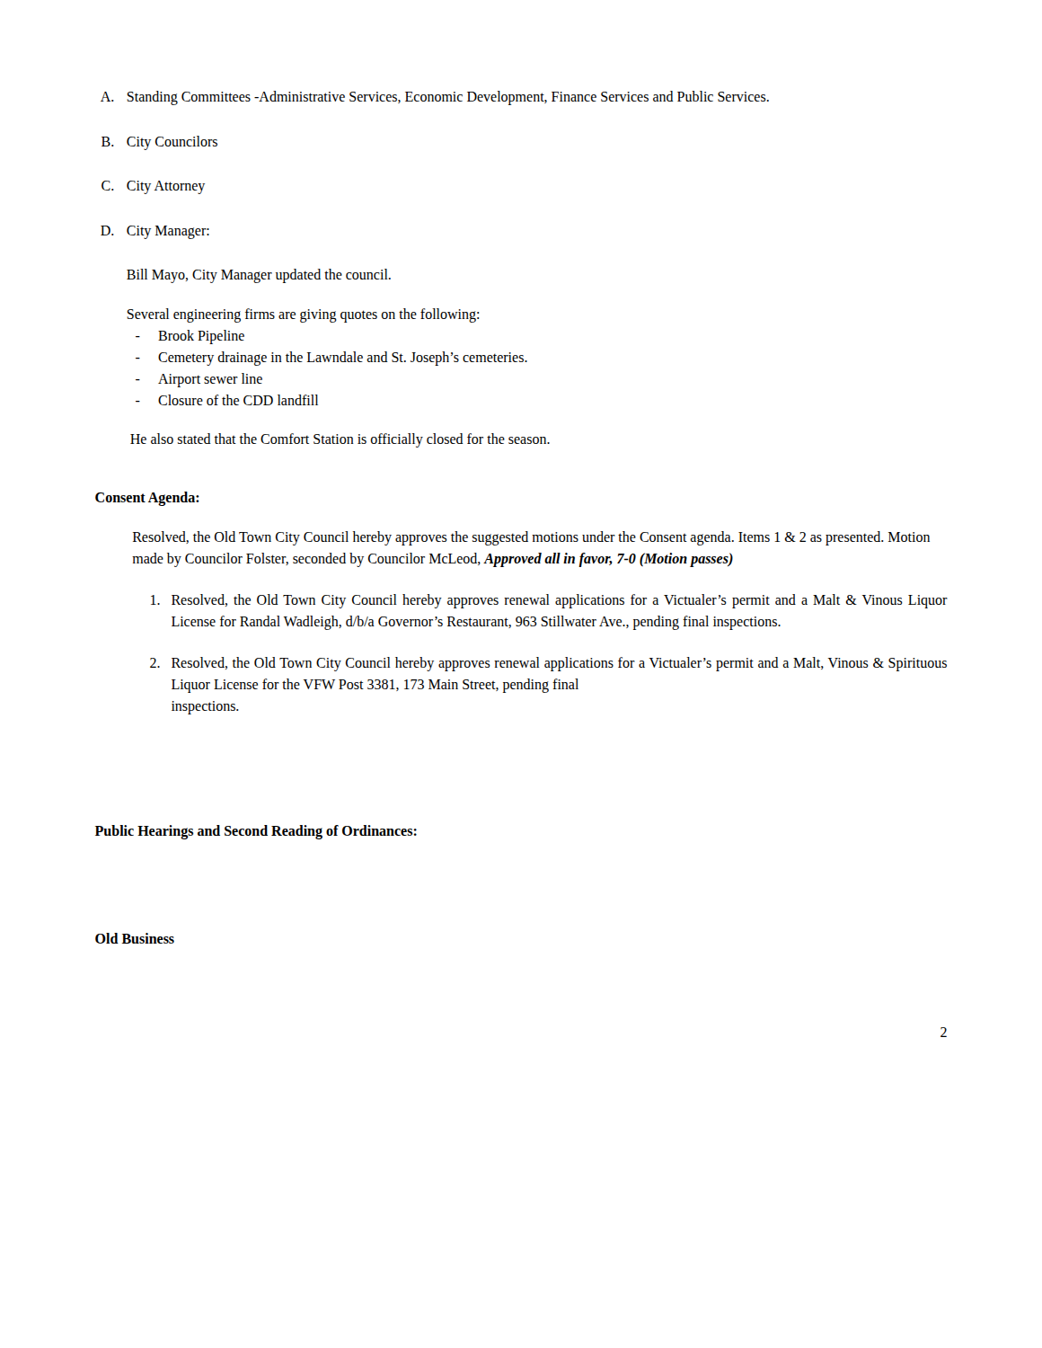Standing Committees -Administrative Services, Economic Development, Finance Services and Public Services.
City Councilors
City Attorney
City Manager:
Bill Mayo, City Manager updated the council.
Several engineering firms are giving quotes on the following:
Brook Pipeline
Cemetery drainage in the Lawndale and St. Joseph’s cemeteries.
Airport sewer line
Closure of the CDD landfill
He also stated that the Comfort Station is officially closed for the season.
Consent Agenda:
Resolved, the Old Town City Council hereby approves the suggested motions under the Consent agenda. Items 1 & 2 as presented. Motion made by Councilor Folster, seconded by Councilor McLeod, Approved all in favor, 7-0 (Motion passes)
Resolved, the Old Town City Council hereby approves renewal applications for a Victualer’s permit and a Malt & Vinous Liquor License for Randal Wadleigh, d/b/a Governor’s Restaurant, 963 Stillwater Ave., pending final inspections.
Resolved, the Old Town City Council hereby approves renewal applications for a Victualer’s permit and a Malt, Vinous & Spirituous Liquor License for the VFW Post 3381, 173 Main Street, pending final
inspections.
Public Hearings and Second Reading of Ordinances:
Old Business
2